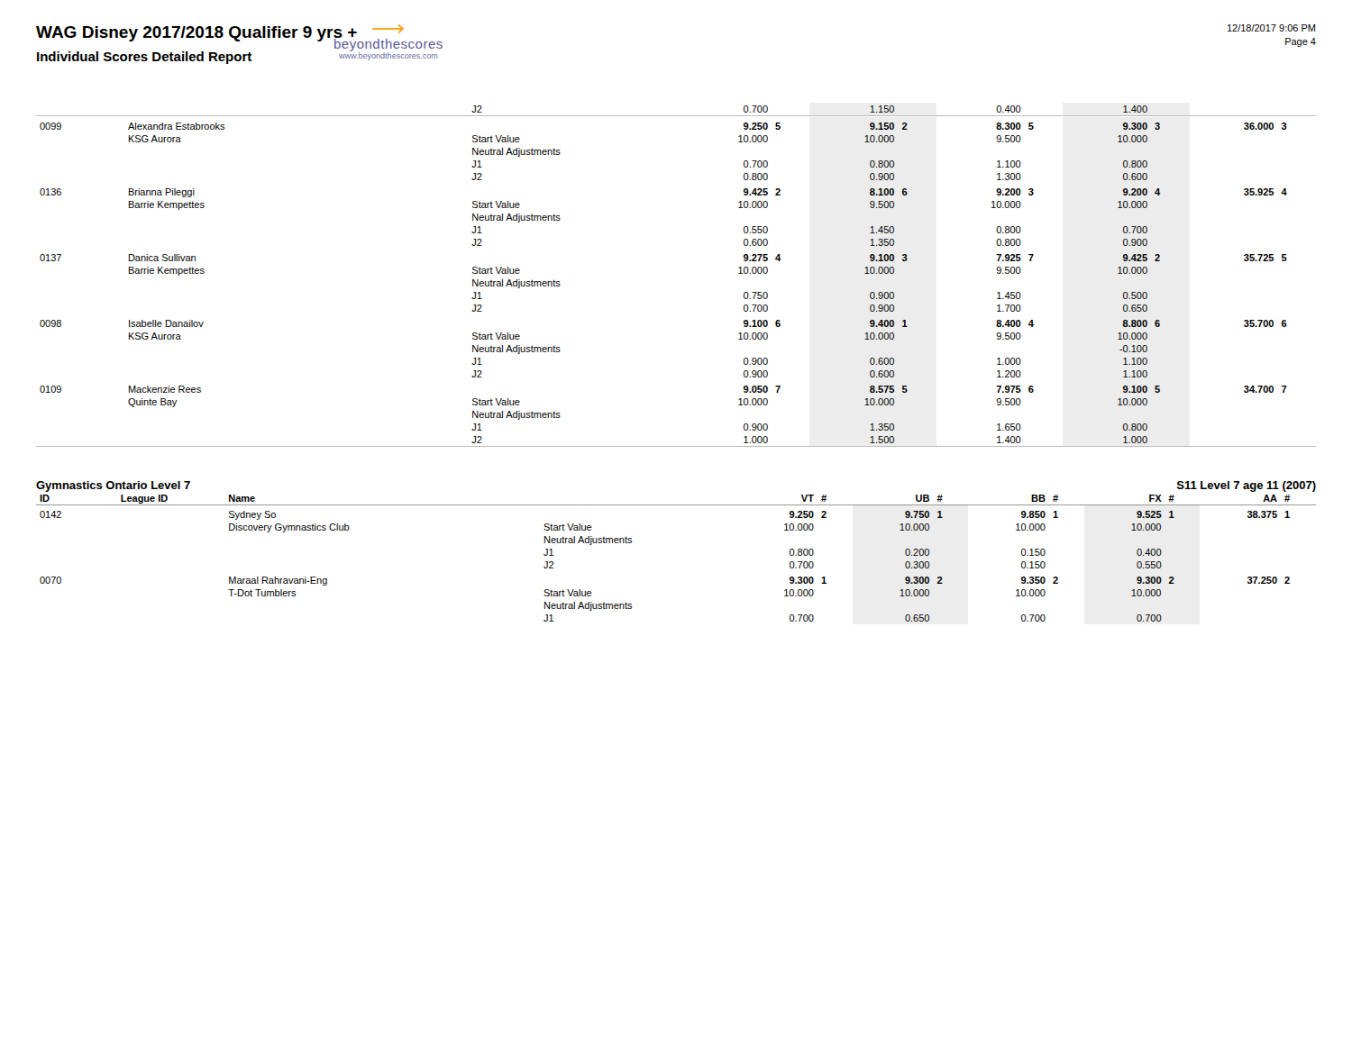WAG Disney 2017/2018 Qualifier 9 yrs +
Individual Scores Detailed Report
⟶
beyondthescores
www.beyondthescores.com
12/18/2017 9:06 PM
Page 4
| | | J2 | 0.700 | | 1.150 | | 0.400 | | 1.400 | | | |
| 0099 | Alexandra Estabrooks | | 9.250 | 5 | 9.150 | 2 | 8.300 | 5 | 9.300 | 3 | 36.000 | 3 |
| | KSG Aurora | Start Value | 10.000 | | 10.000 | | 9.500 | | 10.000 | | | |
| | | Neutral Adjustments | | | | | | | | | | |
| | | J1 | 0.700 | | 0.800 | | 1.100 | | 0.800 | | | |
| | | J2 | 0.800 | | 0.900 | | 1.300 | | 0.600 | | | |
| 0136 | Brianna Pileggi | | 9.425 | 2 | 8.100 | 6 | 9.200 | 3 | 9.200 | 4 | 35.925 | 4 |
| | Barrie Kempettes | Start Value | 10.000 | | 9.500 | | 10.000 | | 10.000 | | | |
| | | Neutral Adjustments | | | | | | | | | | |
| | | J1 | 0.550 | | 1.450 | | 0.800 | | 0.700 | | | |
| | | J2 | 0.600 | | 1.350 | | 0.800 | | 0.900 | | | |
| 0137 | Danica Sullivan | | 9.275 | 4 | 9.100 | 3 | 7.925 | 7 | 9.425 | 2 | 35.725 | 5 |
| | Barrie Kempettes | Start Value | 10.000 | | 10.000 | | 9.500 | | 10.000 | | | |
| | | Neutral Adjustments | | | | | | | | | | |
| | | J1 | 0.750 | | 0.900 | | 1.450 | | 0.500 | | | |
| | | J2 | 0.700 | | 0.900 | | 1.700 | | 0.650 | | | |
| 0098 | Isabelle Danailov | | 9.100 | 6 | 9.400 | 1 | 8.400 | 4 | 8.800 | 6 | 35.700 | 6 |
| | KSG Aurora | Start Value | 10.000 | | 10.000 | | 9.500 | | 10.000 | | | |
| | | Neutral Adjustments | | | | | | | -0.100 | | | |
| | | J1 | 0.900 | | 0.600 | | 1.000 | | 1.100 | | | |
| | | J2 | 0.900 | | 0.600 | | 1.200 | | 1.100 | | | |
| 0109 | Mackenzie Rees | | 9.050 | 7 | 8.575 | 5 | 7.975 | 6 | 9.100 | 5 | 34.700 | 7 |
| | Quinte Bay | Start Value | 10.000 | | 10.000 | | 9.500 | | 10.000 | | | |
| | | Neutral Adjustments | | | | | | | | | | |
| | | J1 | 0.900 | | 1.350 | | 1.650 | | 0.800 | | | |
| | | J2 | 1.000 | | 1.500 | | 1.400 | | 1.000 | | | |
Gymnastics Ontario Level 7 S11 Level 7 age 11 (2007)
| ID | League ID | Name | | VT | # | UB | # | BB | # | FX | # | AA | # |
| --- | --- | --- | --- | --- | --- | --- | --- | --- | --- | --- | --- | --- | --- |
| 0142 | | Sydney So | | 9.250 | 2 | 9.750 | 1 | 9.850 | 1 | 9.525 | 1 | 38.375 | 1 |
| | | Discovery Gymnastics Club | Start Value | 10.000 | | 10.000 | | 10.000 | | 10.000 | | | |
| | | | Neutral Adjustments | | | | | | | | | | |
| | | | J1 | 0.800 | | 0.200 | | 0.150 | | 0.400 | | | |
| | | | J2 | 0.700 | | 0.300 | | 0.150 | | 0.550 | | | |
| 0070 | | Maraal Rahravani-Eng | | 9.300 | 1 | 9.300 | 2 | 9.350 | 2 | 9.300 | 2 | 37.250 | 2 |
| | | T-Dot Tumblers | Start Value | 10.000 | | 10.000 | | 10.000 | | 10.000 | | | |
| | | | Neutral Adjustments | | | | | | | | | | |
| | | | J1 | 0.700 | | 0.650 | | 0.700 | | 0.700 | | | |